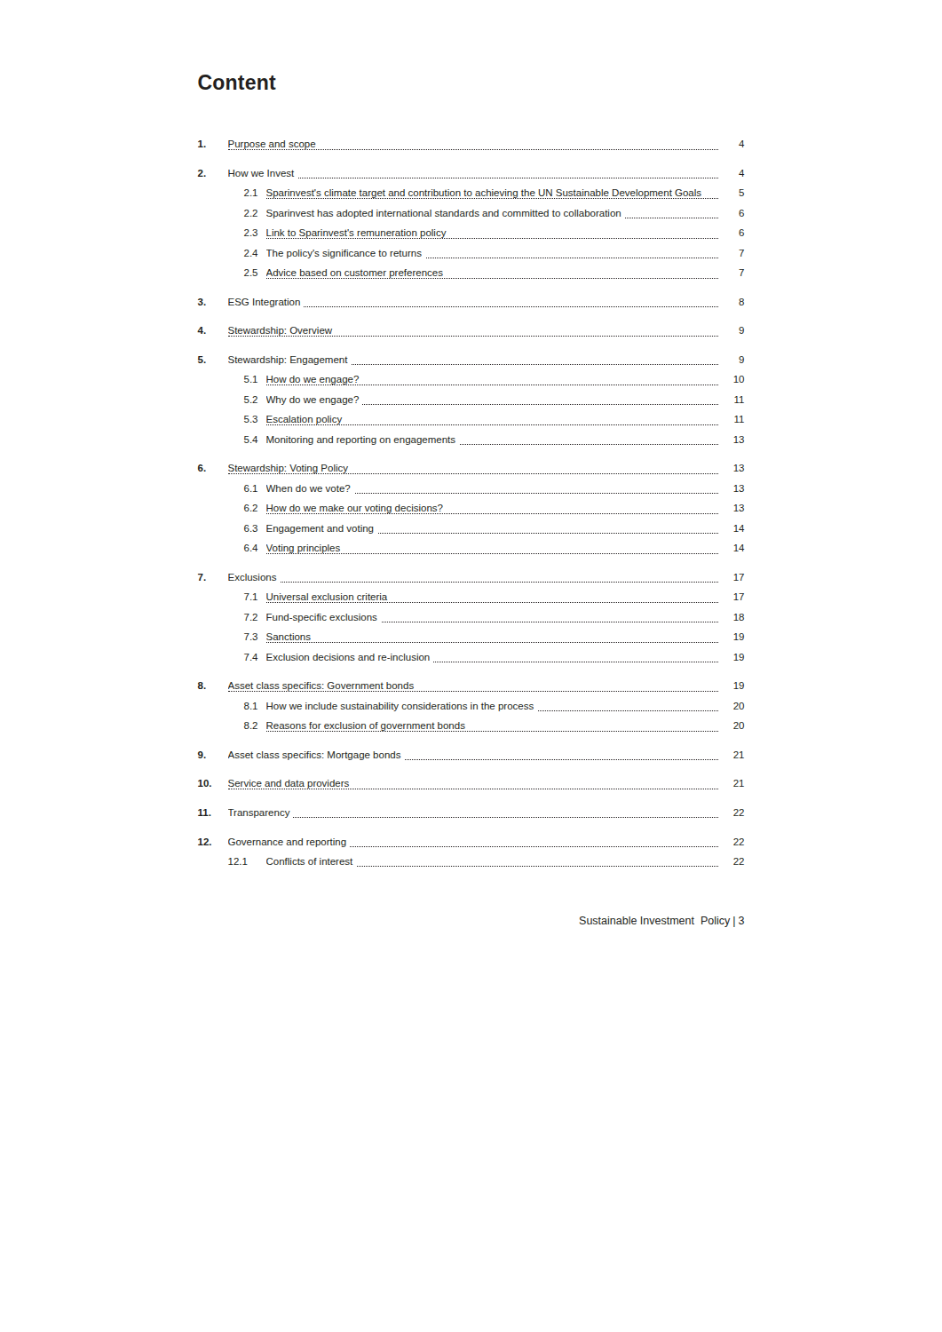Content
| 1. | Purpose and scope | 4 |
| 2. | How we Invest | 4 |
| | 2.1 | Sparinvest's climate target and contribution to achieving the UN Sustainable Development Goals | 5 |
| | 2.2 | Sparinvest has adopted international standards and committed to collaboration | 6 |
| | 2.3 | Link to Sparinvest's remuneration policy | 6 |
| | 2.4 | The policy's significance to returns | 7 |
| | 2.5 | Advice based on customer preferences | 7 |
| 3. | ESG Integration | 8 |
| 4. | Stewardship: Overview | 9 |
| 5. | Stewardship: Engagement | 9 |
| | 5.1 | How do we engage? | 10 |
| | 5.2 | Why do we engage? | 11 |
| | 5.3 | Escalation policy | 11 |
| | 5.4 | Monitoring and reporting on engagements | 13 |
| 6. | Stewardship: Voting Policy | 13 |
| | 6.1 | When do we vote? | 13 |
| | 6.2 | How do we make our voting decisions? | 13 |
| | 6.3 | Engagement and voting | 14 |
| | 6.4 | Voting principles | 14 |
| 7. | Exclusions | 17 |
| | 7.1 | Universal exclusion criteria | 17 |
| | 7.2 | Fund-specific exclusions | 18 |
| | 7.3 | Sanctions | 19 |
| | 7.4 | Exclusion decisions and re-inclusion | 19 |
| 8. | Asset class specifics: Government bonds | 19 |
| | 8.1 | How we include sustainability considerations in the process | 20 |
| | 8.2 | Reasons for exclusion of government bonds | 20 |
| 9. | Asset class specifics: Mortgage bonds | 21 |
| 10. | Service and data providers | 21 |
| 11. | Transparency | 22 |
| 12. | Governance and reporting | 22 |
| | 12.1 | Conflicts of interest | 22 |
Sustainable Investment Policy|3